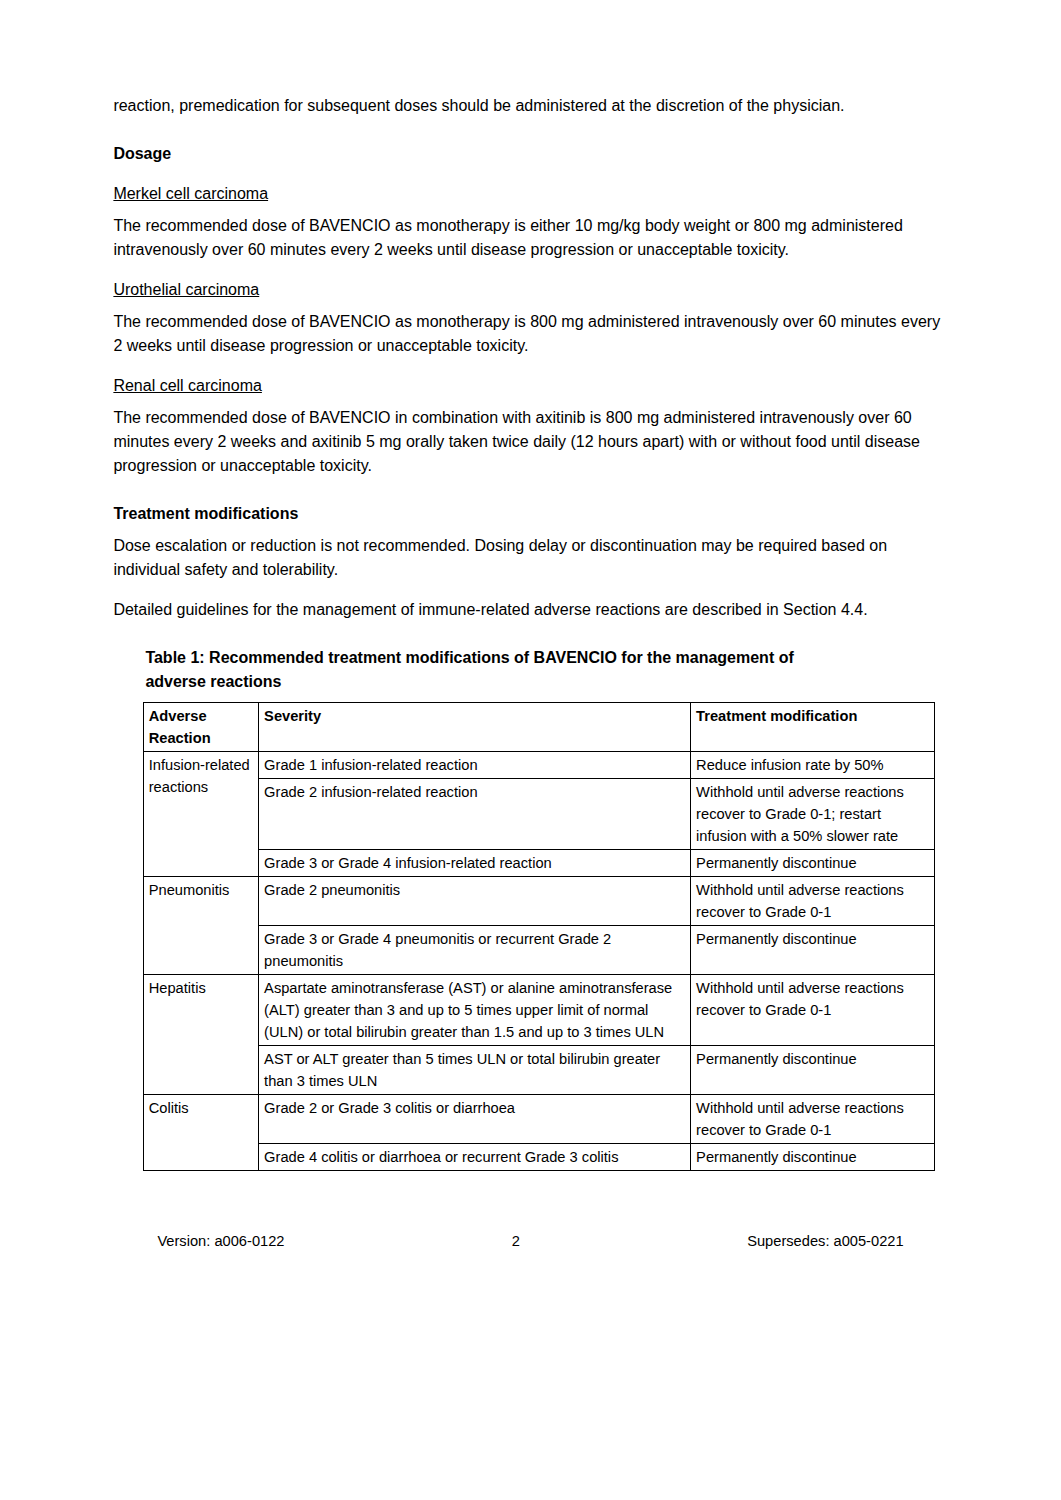reaction, premedication for subsequent doses should be administered at the discretion of the physician.
Dosage
Merkel cell carcinoma
The recommended dose of BAVENCIO as monotherapy is either 10 mg/kg body weight or 800 mg administered intravenously over 60 minutes every 2 weeks until disease progression or unacceptable toxicity.
Urothelial carcinoma
The recommended dose of BAVENCIO as monotherapy is 800 mg administered intravenously over 60 minutes every 2 weeks until disease progression or unacceptable toxicity.
Renal cell carcinoma
The recommended dose of BAVENCIO in combination with axitinib is 800 mg administered intravenously over 60 minutes every 2 weeks and axitinib 5 mg orally taken twice daily (12 hours apart) with or without food until disease progression or unacceptable toxicity.
Treatment modifications
Dose escalation or reduction is not recommended. Dosing delay or discontinuation may be required based on individual safety and tolerability.
Detailed guidelines for the management of immune-related adverse reactions are described in Section 4.4.
Table 1: Recommended treatment modifications of BAVENCIO for the management of adverse reactions
| Adverse Reaction | Severity | Treatment modification |
| --- | --- | --- |
| Infusion-related reactions | Grade 1 infusion-related reaction | Reduce infusion rate by 50% |
| Grade 2 infusion-related reaction | Withhold until adverse reactions recover to Grade 0-1; restart infusion with a 50% slower rate |
| Grade 3 or Grade 4 infusion-related reaction | Permanently discontinue |
| Pneumonitis | Grade 2 pneumonitis | Withhold until adverse reactions recover to Grade 0-1 |
| Grade 3 or Grade 4 pneumonitis or recurrent Grade 2 pneumonitis | Permanently discontinue |
| Hepatitis | Aspartate aminotransferase (AST) or alanine aminotransferase (ALT) greater than 3 and up to 5 times upper limit of normal (ULN) or total bilirubin greater than 1.5 and up to 3 times ULN | Withhold until adverse reactions recover to Grade 0-1 |
| AST or ALT greater than 5 times ULN or total bilirubin greater than 3 times ULN | Permanently discontinue |
| Colitis | Grade 2 or Grade 3 colitis or diarrhoea | Withhold until adverse reactions recover to Grade 0-1 |
| Grade 4 colitis or diarrhoea or recurrent Grade 3 colitis | Permanently discontinue |
Version: a006-0122 2 Supersedes: a005-0221